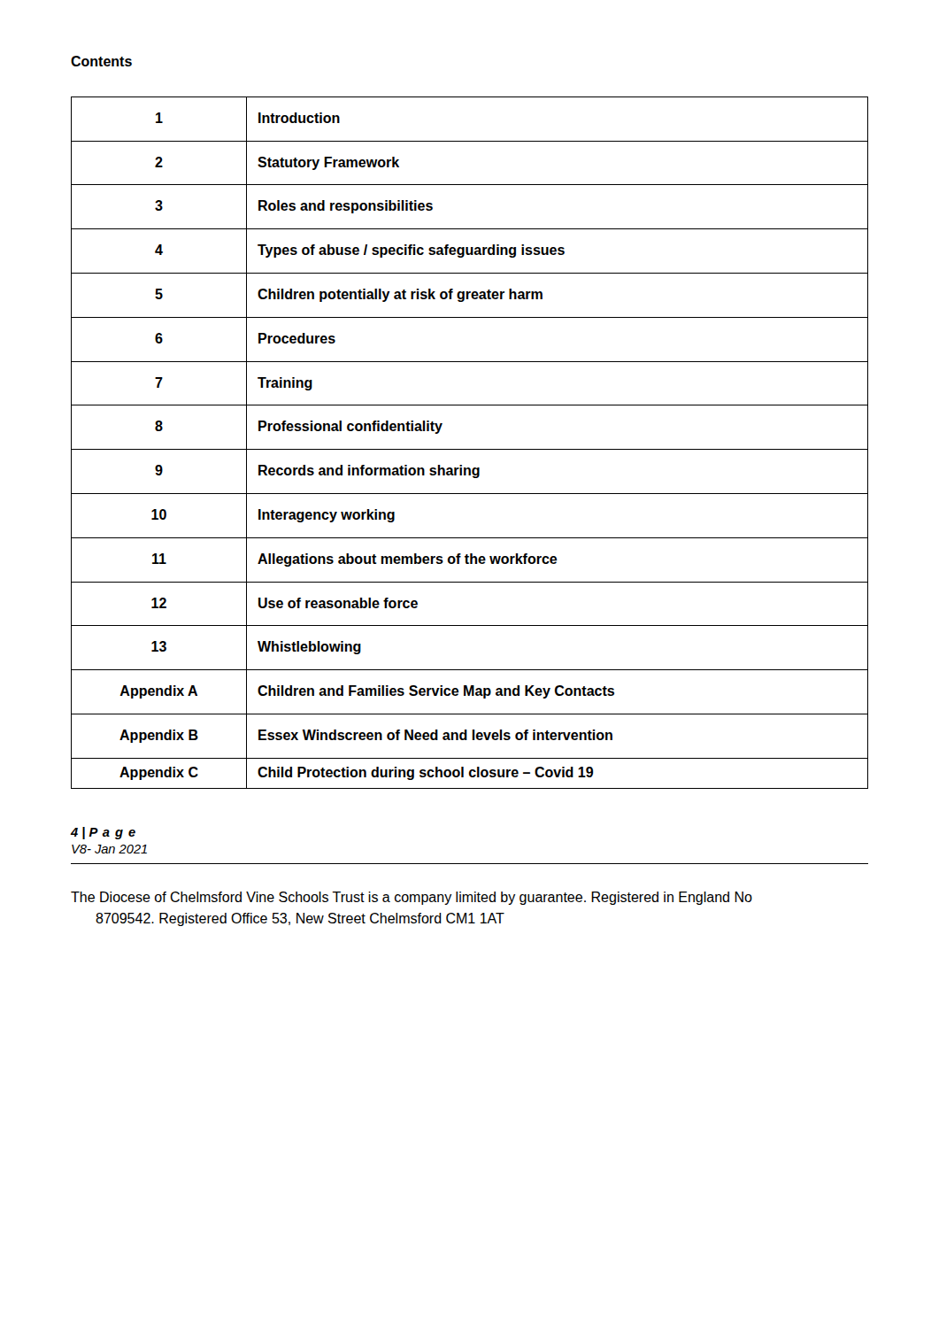Contents
| 1 | Introduction |
| 2 | Statutory Framework |
| 3 | Roles and responsibilities |
| 4 | Types of abuse / specific safeguarding issues |
| 5 | Children potentially at risk of greater harm |
| 6 | Procedures |
| 7 | Training |
| 8 | Professional confidentiality |
| 9 | Records and information sharing |
| 10 | Interagency working |
| 11 | Allegations about members of the workforce |
| 12 | Use of reasonable force |
| 13 | Whistleblowing |
| Appendix A | Children and Families Service Map and Key Contacts |
| Appendix B | Essex Windscreen of Need and levels of intervention |
| Appendix C | Child Protection during school closure – Covid 19 |
4 | P a g e
V8- Jan 2021
The Diocese of Chelmsford Vine Schools Trust is a company limited by guarantee. Registered in England No 8709542. Registered Office 53, New Street Chelmsford CM1 1AT